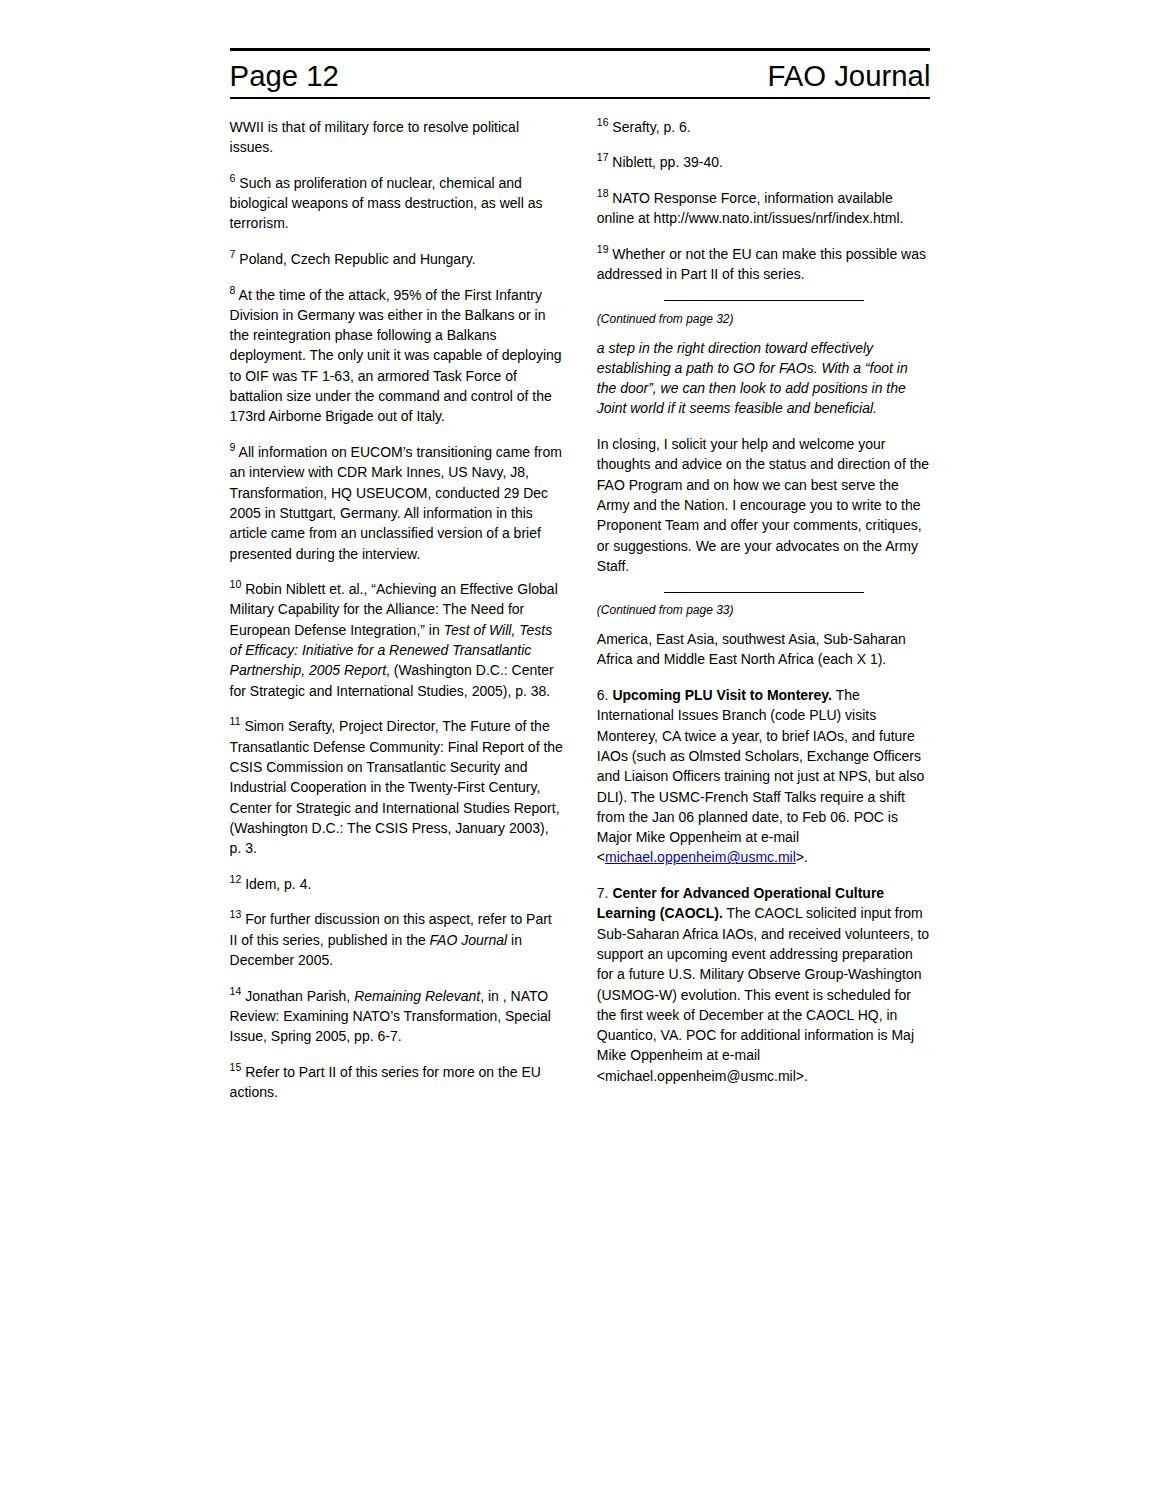Page 12 FAO Journal
WWII is that of military force to resolve political issues.
6 Such as proliferation of nuclear, chemical and biological weapons of mass destruction, as well as terrorism.
7 Poland, Czech Republic and Hungary.
8 At the time of the attack, 95% of the First Infantry Division in Germany was either in the Balkans or in the reintegration phase following a Balkans deployment. The only unit it was capable of deploying to OIF was TF 1-63, an armored Task Force of battalion size under the command and control of the 173rd Airborne Brigade out of Italy.
9 All information on EUCOM’s transitioning came from an interview with CDR Mark Innes, US Navy, J8, Transformation, HQ USEUCOM, conducted 29 Dec 2005 in Stuttgart, Germany. All information in this article came from an unclassified version of a brief presented during the interview.
10 Robin Niblett et. al., “Achieving an Effective Global Military Capability for the Alliance: The Need for European Defense Integration,” in Test of Will, Tests of Efficacy: Initiative for a Renewed Transatlantic Partnership, 2005 Report, (Washington D.C.: Center for Strategic and International Studies, 2005), p. 38.
11 Simon Serafty, Project Director, The Future of the Transatlantic Defense Community: Final Report of the CSIS Commission on Transatlantic Security and Industrial Cooperation in the Twenty-First Century, Center for Strategic and International Studies Report, (Washington D.C.: The CSIS Press, January 2003), p. 3.
12 Idem, p. 4.
13 For further discussion on this aspect, refer to Part II of this series, published in the FAO Journal in December 2005.
14 Jonathan Parish, Remaining Relevant, in , NATO Review: Examining NATO’s Transformation, Special Issue, Spring 2005, pp. 6-7.
15 Refer to Part II of this series for more on the EU actions.
16 Serafty, p. 6.
17 Niblett, pp. 39-40.
18 NATO Response Force, information available online at http://www.nato.int/issues/nrf/index.html.
19 Whether or not the EU can make this possible was addressed in Part II of this series.
(Continued from page 32)
a step in the right direction toward effectively establishing a path to GO for FAOs. With a “foot in the door”, we can then look to add positions in the Joint world if it seems feasible and beneficial.
In closing, I solicit your help and welcome your thoughts and advice on the status and direction of the FAO Program and on how we can best serve the Army and the Nation. I encourage you to write to the Proponent Team and offer your comments, critiques, or suggestions. We are your advocates on the Army Staff.
(Continued from page 33)
America, East Asia, southwest Asia, Sub-Saharan Africa and Middle East North Africa (each X 1).
6. Upcoming PLU Visit to Monterey. The International Issues Branch (code PLU) visits Monterey, CA twice a year, to brief IAOs, and future IAOs (such as Olmsted Scholars, Exchange Officers and Liaison Officers training not just at NPS, but also DLI). The USMC-French Staff Talks require a shift from the Jan 06 planned date, to Feb 06. POC is Major Mike Oppenheim at e-mail <michael.oppenheim@usmc.mil>.
7. Center for Advanced Operational Culture Learning (CAOCL). The CAOCL solicited input from Sub-Saharan Africa IAOs, and received volunteers, to support an upcoming event addressing preparation for a future U.S. Military Observe Group-Washington (USMOG-W) evolution. This event is scheduled for the first week of December at the CAOCL HQ, in Quantico, VA. POC for additional information is Maj Mike Oppenheim at e-mail <michael.oppenheim@usmc.mil>.